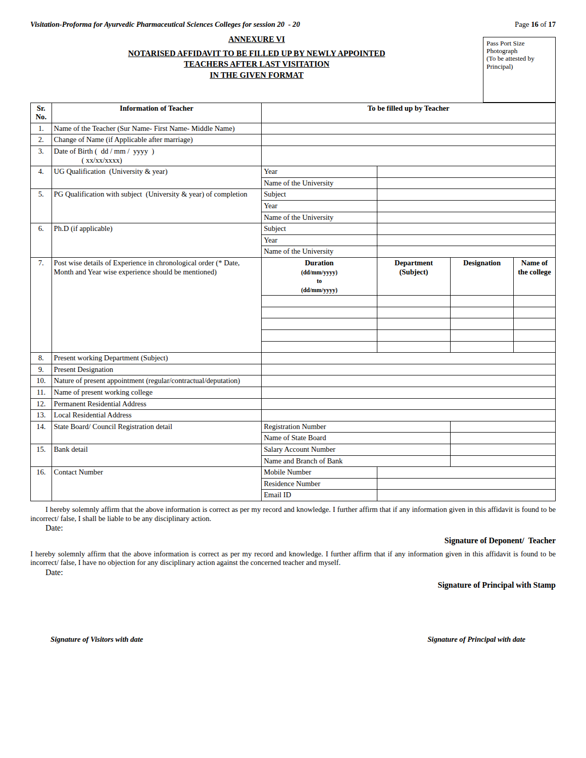Visitation-Proforma for Ayurvedic Pharmaceutical Sciences Colleges for session 20 - 20 Page 16 of 17
Pass Port Size Photograph
(To be attested by Principal)
ANNEXURE VI
NOTARISED AFFIDAVIT TO BE FILLED UP BY NEWLY APPOINTED
TEACHERS AFTER LAST VISITATION
IN THE GIVEN FORMAT
| Sr. No. | Information of Teacher | To be filled up by Teacher |
| --- | --- | --- |
| 1. | Name of the Teacher (Sur Name- First Name- Middle Name) | |
| 2. | Change of Name (if Applicable after marriage) | |
| 3. | Date of Birth ( dd / mm / yyyy ) ( xx/xx/xxxx) | |
| 4. | UG Qualification (University & year) | Year | |
| Name of the University | |
| 5. | PG Qualification with subject (University & year) of completion | Subject | |
| Year | |
| Name of the University | |
| 6. | Ph.D (if applicable) | Subject | |
| Year | |
| Name of the University | |
| 7. | Post wise details of Experience in chronological order (* Date, Month and Year wise experience should be mentioned) | Duration (dd/mm/yyyy) to (dd/mm/yyyy) | Department (Subject) | Designation | Name of the college |
| 8. | Present working Department (Subject) | |
| 9. | Present Designation | |
| 10. | Nature of present appointment (regular/contractual/deputation) | |
| 11. | Name of present working college | |
| 12. | Permanent Residential Address | |
| 13. | Local Residential Address | |
| 14. | State Board/ Council Registration detail | Registration Number | |
| Name of State Board | |
| 15. | Bank detail | Salary Account Number | |
| Name and Branch of Bank | |
| 16. | Contact Number | Mobile Number | |
| Residence Number | |
| Email ID | |
I hereby solemnly affirm that the above information is correct as per my record and knowledge. I further affirm that if any information given in this affidavit is found to be incorrect/ false, I shall be liable to be any disciplinary action.
Date:
Signature of Deponent/ Teacher
I hereby solemnly affirm that the above information is correct as per my record and knowledge. I further affirm that if any information given in this affidavit is found to be incorrect/ false, I have no objection for any disciplinary action against the concerned teacher and myself.
Date:
Signature of Principal with Stamp
Signature of Visitors with date Signature of Principal with date